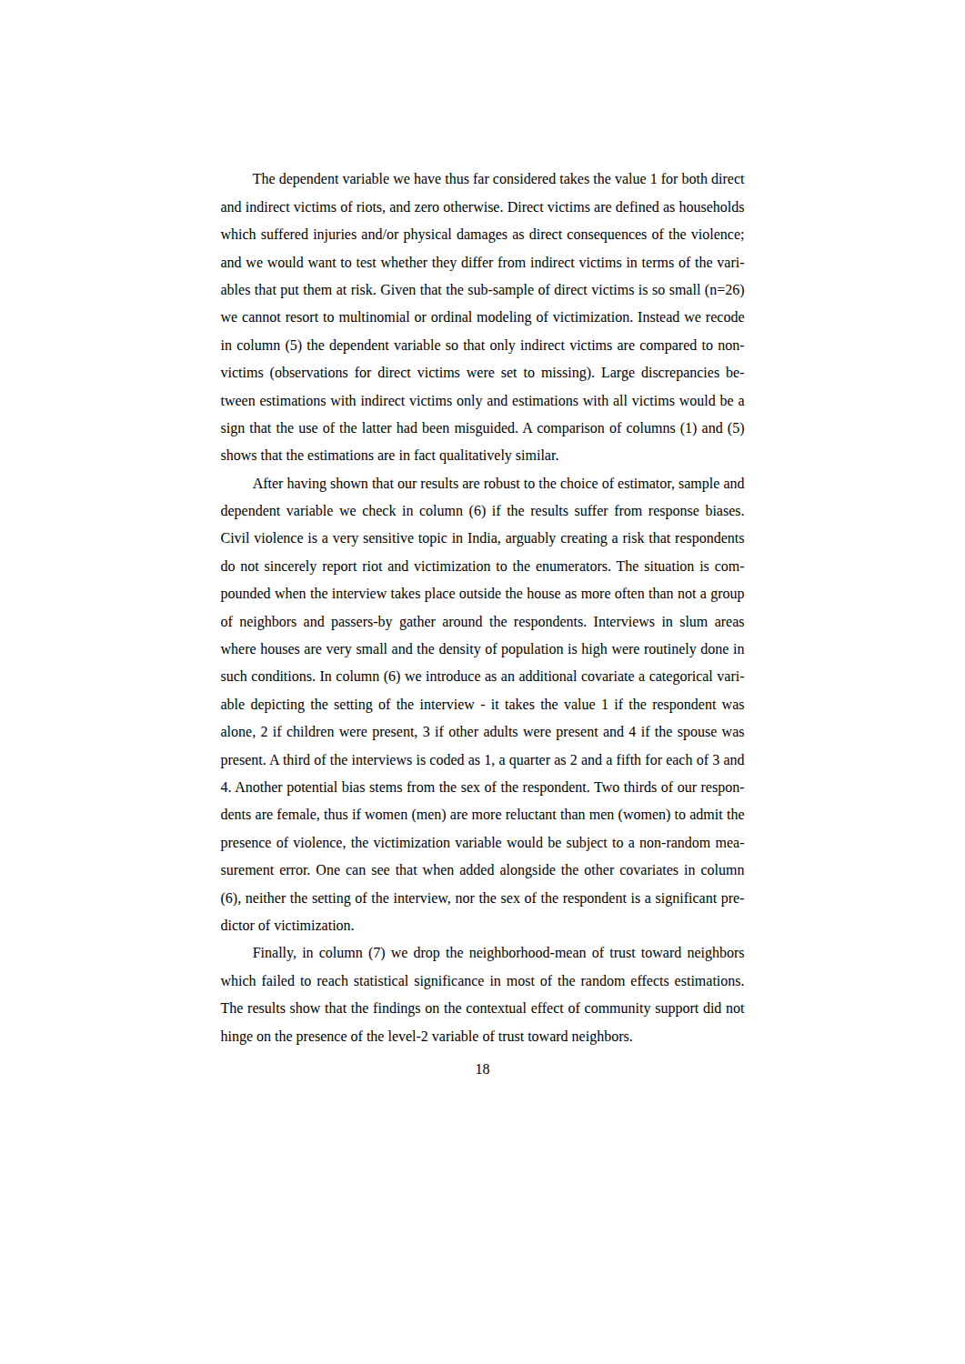The dependent variable we have thus far considered takes the value 1 for both direct and indirect victims of riots, and zero otherwise. Direct victims are defined as households which suffered injuries and/or physical damages as direct consequences of the violence; and we would want to test whether they differ from indirect victims in terms of the variables that put them at risk. Given that the sub-sample of direct victims is so small (n=26) we cannot resort to multinomial or ordinal modeling of victimization. Instead we recode in column (5) the dependent variable so that only indirect victims are compared to non-victims (observations for direct victims were set to missing). Large discrepancies between estimations with indirect victims only and estimations with all victims would be a sign that the use of the latter had been misguided. A comparison of columns (1) and (5) shows that the estimations are in fact qualitatively similar.
After having shown that our results are robust to the choice of estimator, sample and dependent variable we check in column (6) if the results suffer from response biases. Civil violence is a very sensitive topic in India, arguably creating a risk that respondents do not sincerely report riot and victimization to the enumerators. The situation is compounded when the interview takes place outside the house as more often than not a group of neighbors and passers-by gather around the respondents. Interviews in slum areas where houses are very small and the density of population is high were routinely done in such conditions. In column (6) we introduce as an additional covariate a categorical variable depicting the setting of the interview - it takes the value 1 if the respondent was alone, 2 if children were present, 3 if other adults were present and 4 if the spouse was present. A third of the interviews is coded as 1, a quarter as 2 and a fifth for each of 3 and 4. Another potential bias stems from the sex of the respondent. Two thirds of our respondents are female, thus if women (men) are more reluctant than men (women) to admit the presence of violence, the victimization variable would be subject to a non-random measurement error. One can see that when added alongside the other covariates in column (6), neither the setting of the interview, nor the sex of the respondent is a significant predictor of victimization.
Finally, in column (7) we drop the neighborhood-mean of trust toward neighbors which failed to reach statistical significance in most of the random effects estimations. The results show that the findings on the contextual effect of community support did not hinge on the presence of the level-2 variable of trust toward neighbors.
18